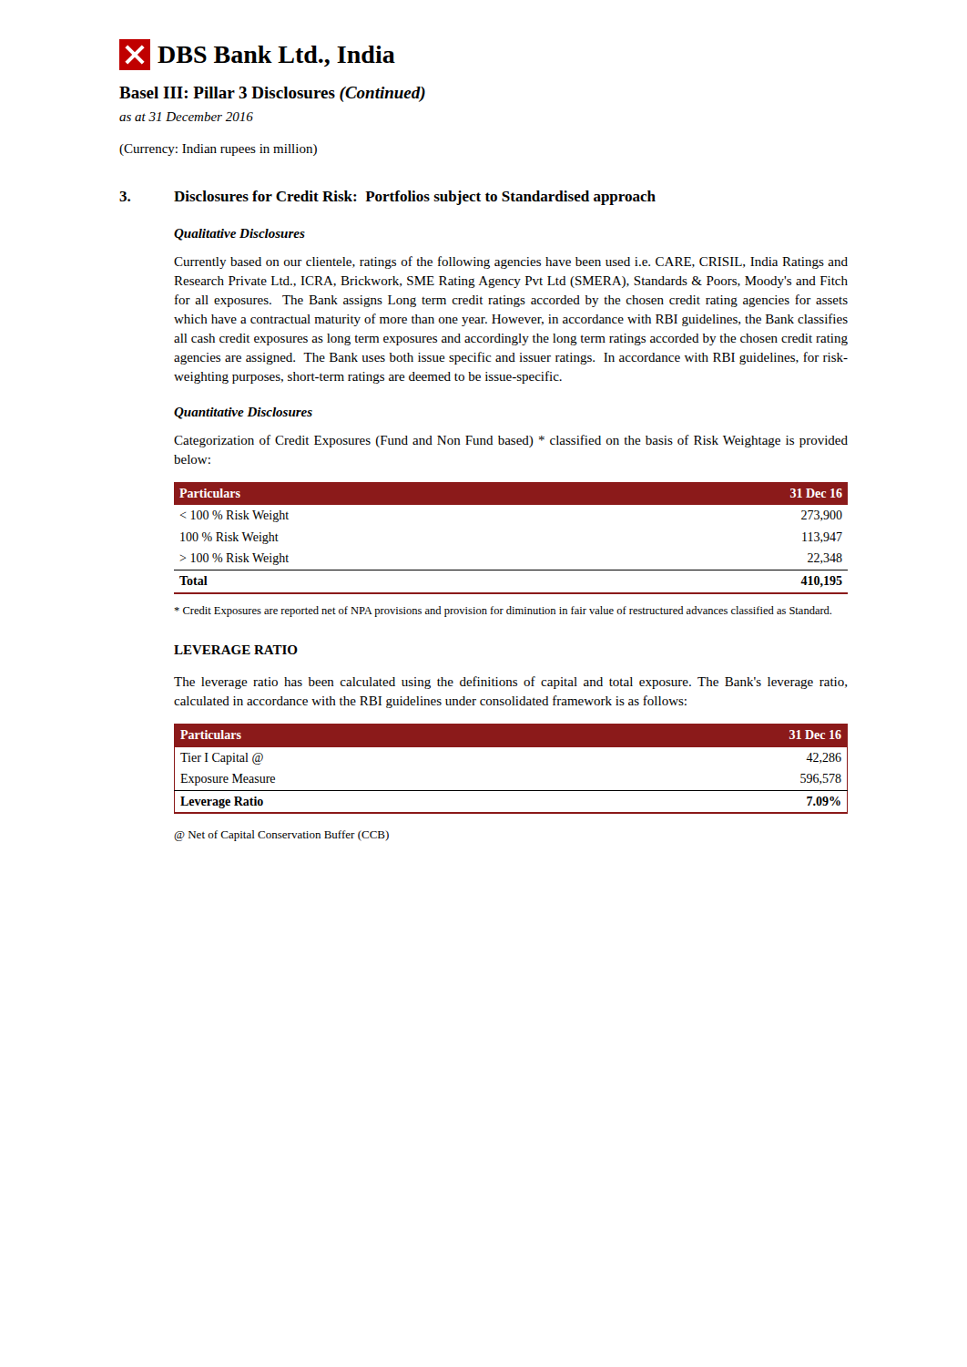DBS Bank Ltd., India
Basel III: Pillar 3 Disclosures (Continued)
as at 31 December 2016
(Currency: Indian rupees in million)
3.
Disclosures for Credit Risk: Portfolios subject to Standardised approach
Qualitative Disclosures
Currently based on our clientele, ratings of the following agencies have been used i.e. CARE, CRISIL, India Ratings and Research Private Ltd., ICRA, Brickwork, SME Rating Agency Pvt Ltd (SMERA), Standards & Poors, Moody's and Fitch for all exposures. The Bank assigns Long term credit ratings accorded by the chosen credit rating agencies for assets which have a contractual maturity of more than one year. However, in accordance with RBI guidelines, the Bank classifies all cash credit exposures as long term exposures and accordingly the long term ratings accorded by the chosen credit rating agencies are assigned. The Bank uses both issue specific and issuer ratings. In accordance with RBI guidelines, for risk-weighting purposes, short-term ratings are deemed to be issue-specific.
Quantitative Disclosures
Categorization of Credit Exposures (Fund and Non Fund based) * classified on the basis of Risk Weightage is provided below:
| Particulars | 31 Dec 16 |
| --- | --- |
| < 100 % Risk Weight | 273,900 |
| 100 % Risk Weight | 113,947 |
| > 100 % Risk Weight | 22,348 |
| Total | 410,195 |
* Credit Exposures are reported net of NPA provisions and provision for diminution in fair value of restructured advances classified as Standard.
LEVERAGE RATIO
The leverage ratio has been calculated using the definitions of capital and total exposure. The Bank's leverage ratio, calculated in accordance with the RBI guidelines under consolidated framework is as follows:
| Particulars | 31 Dec 16 |
| --- | --- |
| Tier I Capital @ | 42,286 |
| Exposure Measure | 596,578 |
| Leverage Ratio | 7.09% |
@ Net of Capital Conservation Buffer (CCB)